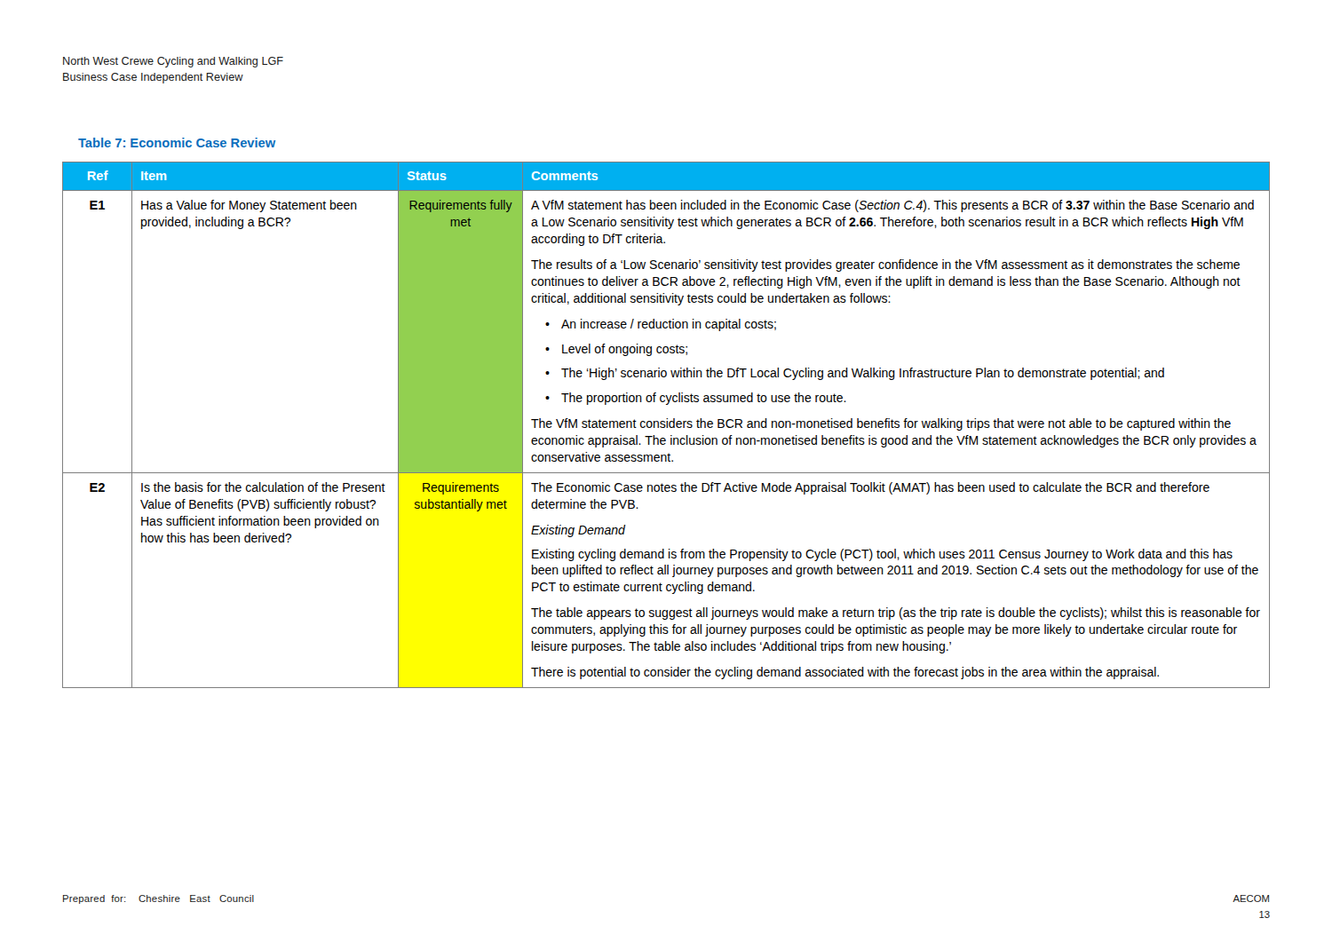North West Crewe Cycling and Walking LGF
Business Case Independent Review
Table 7: Economic Case Review
| Ref | Item | Status | Comments |
| --- | --- | --- | --- |
| E1 | Has a Value for Money Statement been provided, including a BCR? | Requirements fully met | A VfM statement has been included in the Economic Case ( Section C.4 ). This presents a BCR of 3.37 within the Base Scenario and a Low Scenario sensitivity test which generates a BCR of 2.66 . Therefore, both scenarios result in a BCR which reflects High VfM according to DfT criteria. The results of a ‘Low Scenario’ sensitivity test provides greater confidence in the VfM assessment as it demonstrates the scheme continues to deliver a BCR above 2, reflecting High VfM, even if the uplift in demand is less than the Base Scenario. Although not critical, additional sensitivity tests could be undertaken as follows: An increase / reduction in capital costs; Level of ongoing costs; The ‘High’ scenario within the DfT Local Cycling and Walking Infrastructure Plan to demonstrate potential; and The proportion of cyclists assumed to use the route. The VfM statement considers the BCR and non-monetised benefits for walking trips that were not able to be captured within the economic appraisal. The inclusion of non-monetised benefits is good and the VfM statement acknowledges the BCR only provides a conservative assessment. |
| E2 | Is the basis for the calculation of the Present Value of Benefits (PVB) sufficiently robust? Has sufficient information been provided on how this has been derived? | Requirements substantially met | The Economic Case notes the DfT Active Mode Appraisal Toolkit (AMAT) has been used to calculate the BCR and therefore determine the PVB. Existing Demand Existing cycling demand is from the Propensity to Cycle (PCT) tool, which uses 2011 Census Journey to Work data and this has been uplifted to reflect all journey purposes and growth between 2011 and 2019. Section C.4 sets out the methodology for use of the PCT to estimate current cycling demand. The table appears to suggest all journeys would make a return trip (as the trip rate is double the cyclists); whilst this is reasonable for commuters, applying this for all journey purposes could be optimistic as people may be more likely to undertake circular route for leisure purposes. The table also includes ‘Additional trips from new housing.’ There is potential to consider the cycling demand associated with the forecast jobs in the area within the appraisal. |
Prepared for: Cheshire East Council
AECOM13